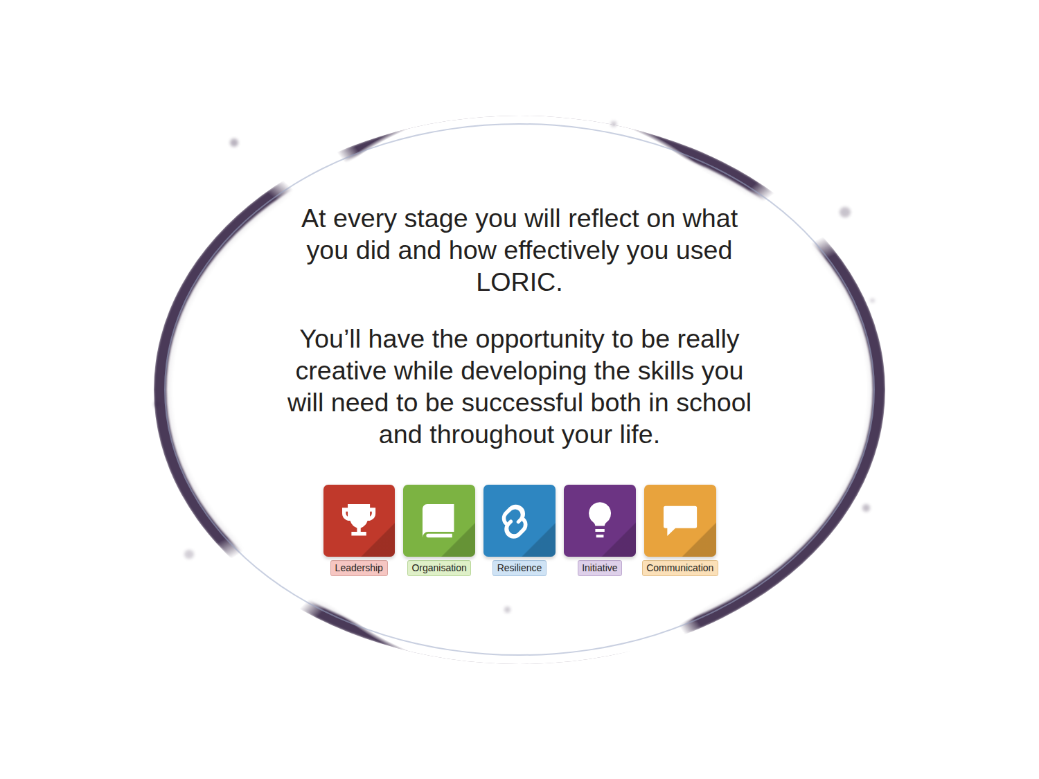At every stage you will reflect on what you did and how effectively you used LORIC.
You’ll have the opportunity to be really creative while developing the skills you will need to be successful both in school and throughout your life.
Leadership
Organisation
Resilience
Initiative
Communication